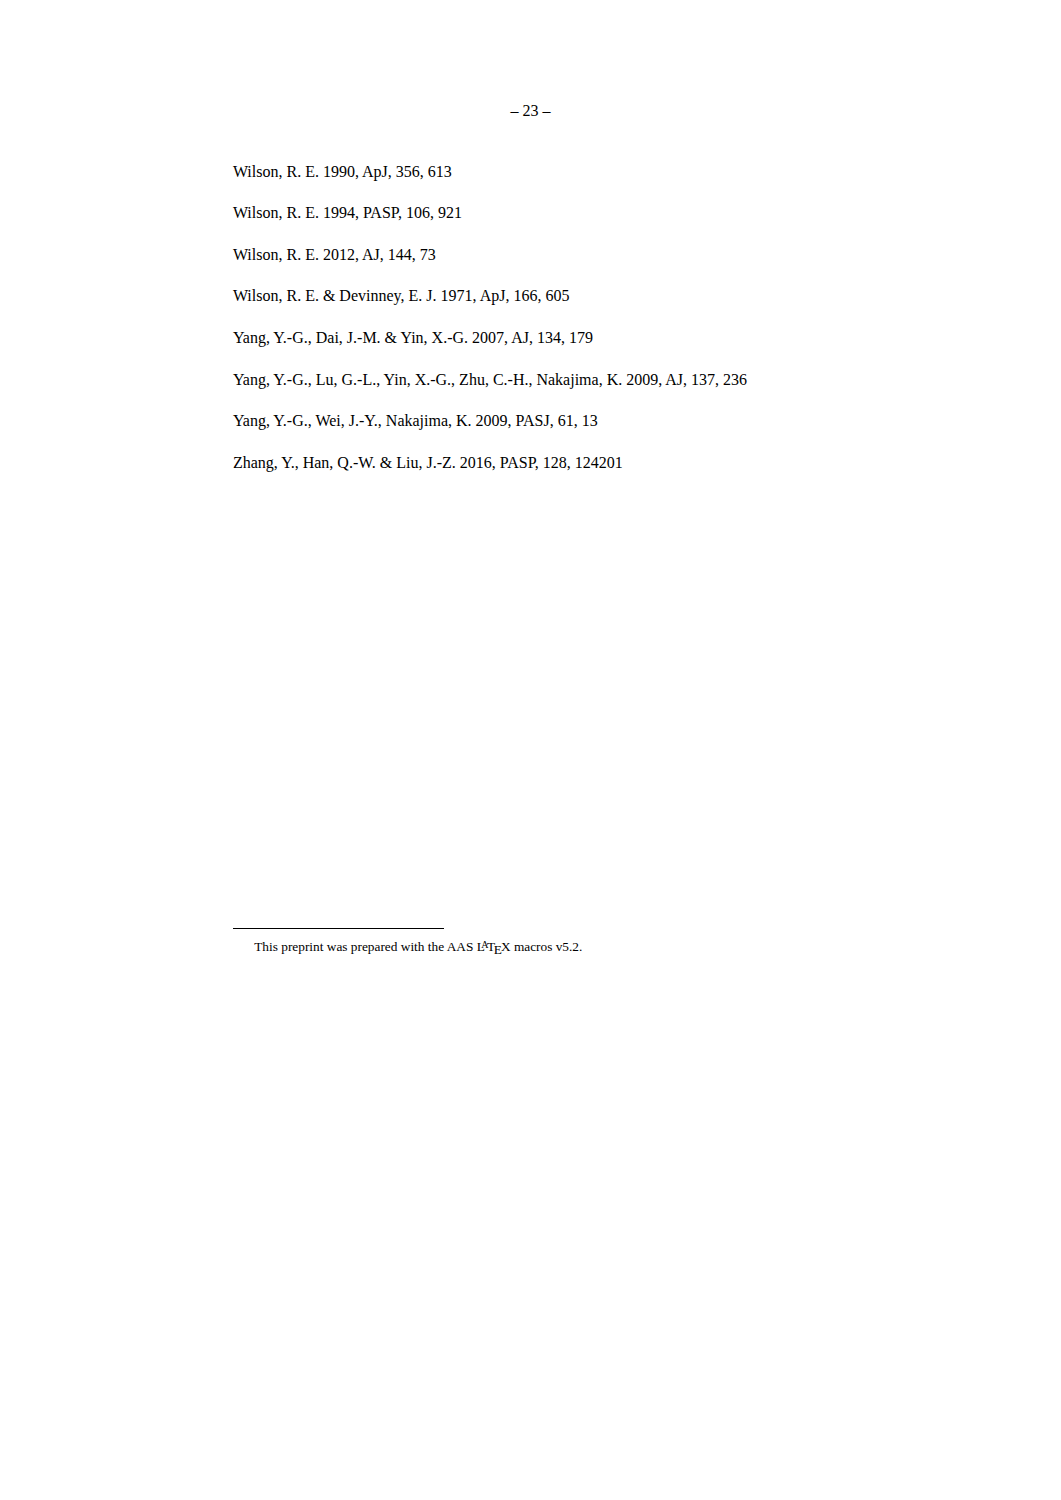– 23 –
Wilson, R. E. 1990, ApJ, 356, 613
Wilson, R. E. 1994, PASP, 106, 921
Wilson, R. E. 2012, AJ, 144, 73
Wilson, R. E. & Devinney, E. J. 1971, ApJ, 166, 605
Yang, Y.-G., Dai, J.-M. & Yin, X.-G. 2007, AJ, 134, 179
Yang, Y.-G., Lu, G.-L., Yin, X.-G., Zhu, C.-H., Nakajima, K. 2009, AJ, 137, 236
Yang, Y.-G., Wei, J.-Y., Nakajima, K. 2009, PASJ, 61, 13
Zhang, Y., Han, Q.-W. & Liu, J.-Z. 2016, PASP, 128, 124201
This preprint was prepared with the AAS LaTe X macros v5.2.